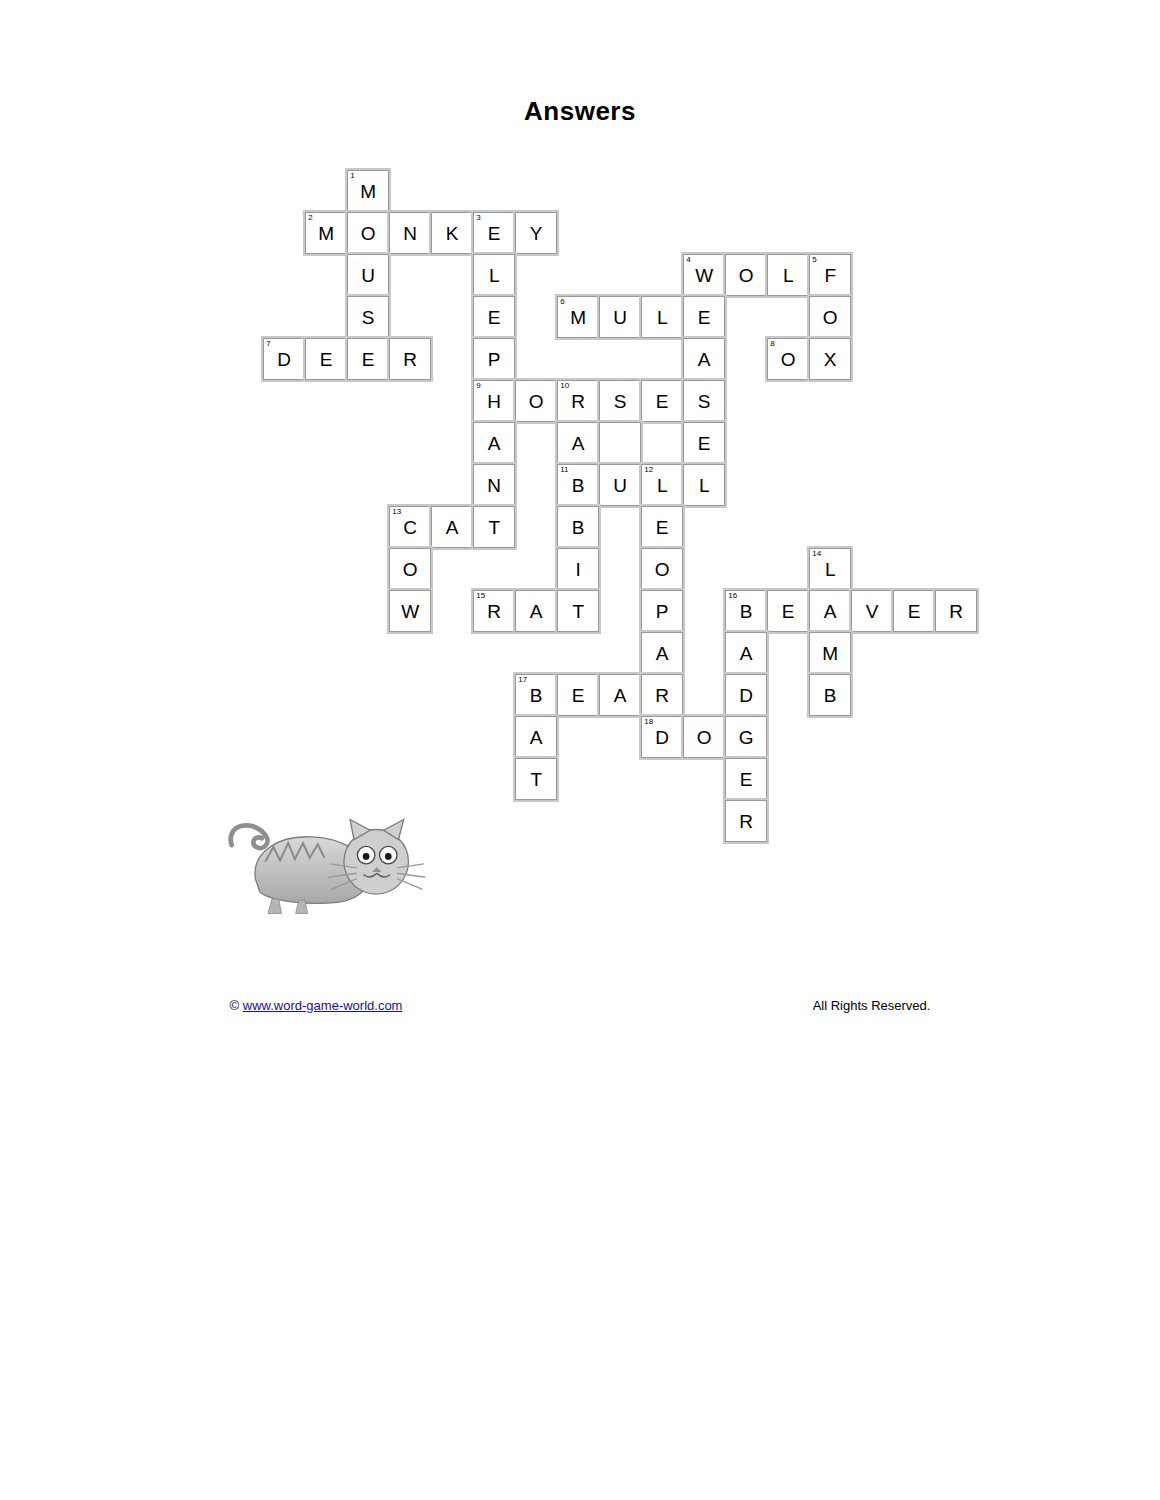Answers
1 M
Row 2 (y=42) : 2 MONKEY cols 1..6 ; 3 at col 5 (E)
2 M
O
N
K
3 E
Y
U
L
4 W
O
L
5 F
S
E
6 M
U
L
E
O
7 D
E
E
R
P
A
8 O
X
9 H
O
10 R
S
E
S
A
A
E
N
11 B
U
12 L
L
13 C
A
T
B
E
O
I
O
14 L
W
15 R
A
T
P
16 B
E
A
V
E
R
A
A
M
17 B
E
A
R
D
B
A
18 D
O
G
T
E
R
© www.word-game-world.com All Rights Reserved.